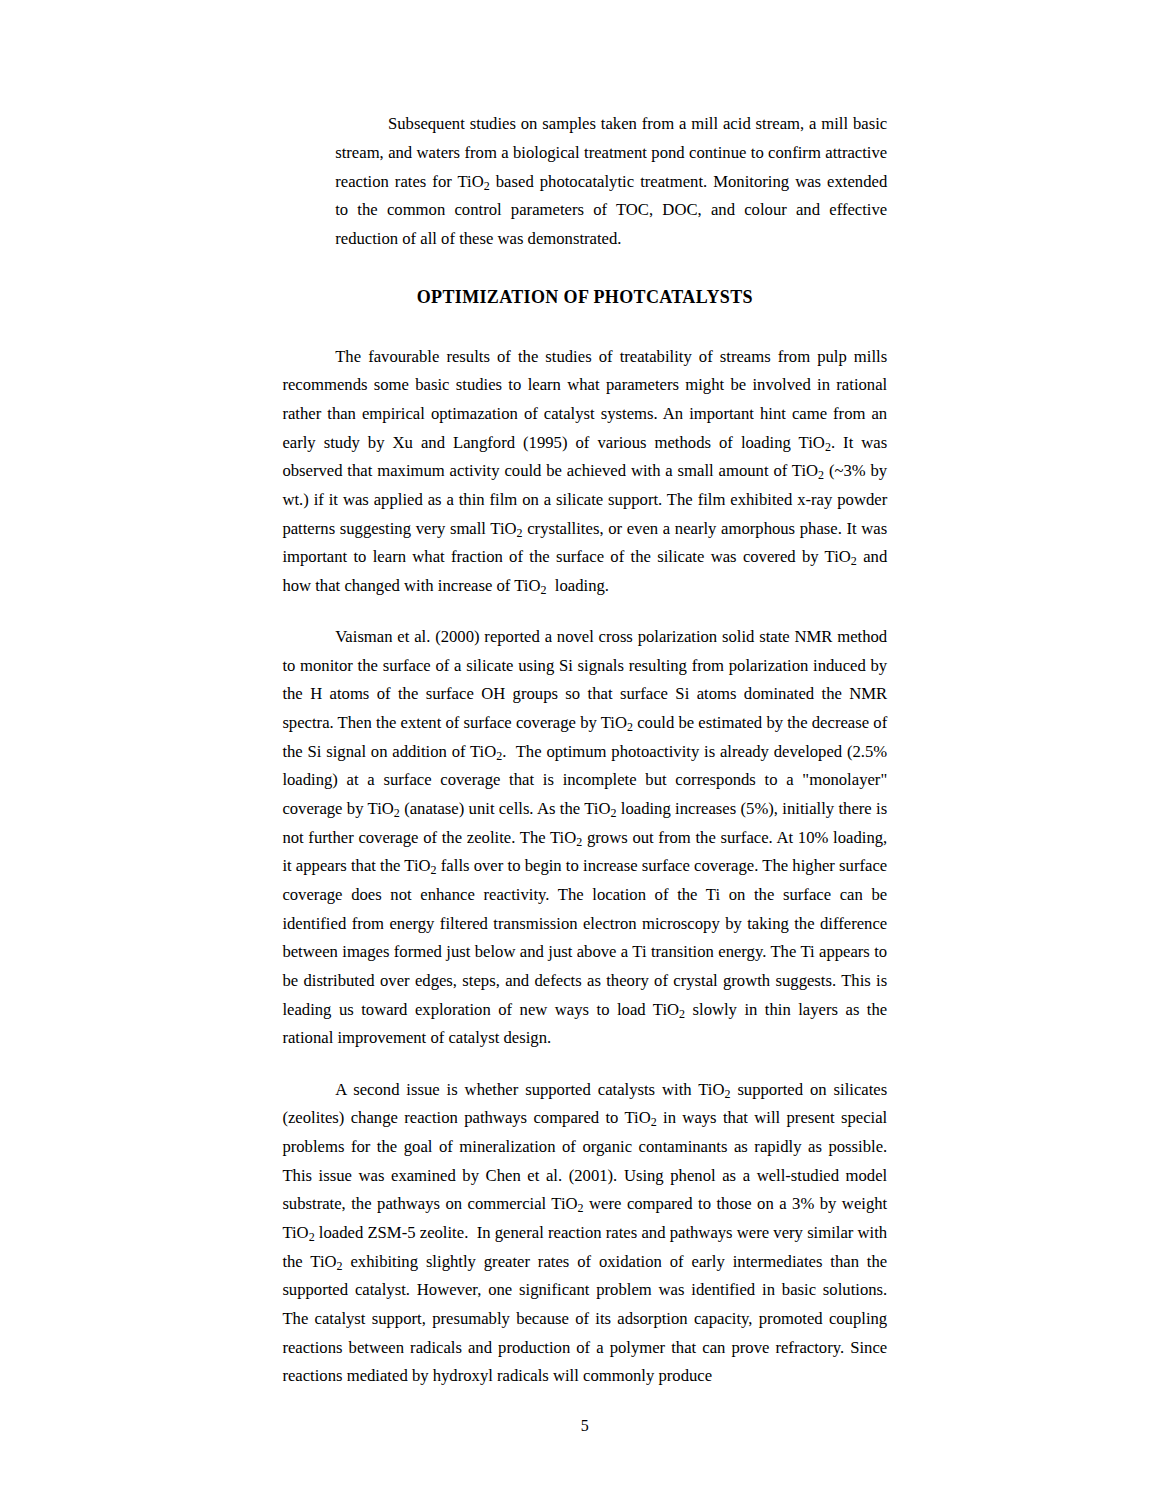Subsequent studies on samples taken from a mill acid stream, a mill basic stream, and waters from a biological treatment pond continue to confirm attractive reaction rates for TiO2 based photocatalytic treatment. Monitoring was extended to the common control parameters of TOC, DOC, and colour and effective reduction of all of these was demonstrated.
OPTIMIZATION OF PHOTCATALYSTS
The favourable results of the studies of treatability of streams from pulp mills recommends some basic studies to learn what parameters might be involved in rational rather than empirical optimazation of catalyst systems. An important hint came from an early study by Xu and Langford (1995) of various methods of loading TiO2. It was observed that maximum activity could be achieved with a small amount of TiO2 (~3% by wt.) if it was applied as a thin film on a silicate support. The film exhibited x-ray powder patterns suggesting very small TiO2 crystallites, or even a nearly amorphous phase. It was important to learn what fraction of the surface of the silicate was covered by TiO2 and how that changed with increase of TiO2 loading.
Vaisman et al. (2000) reported a novel cross polarization solid state NMR method to monitor the surface of a silicate using Si signals resulting from polarization induced by the H atoms of the surface OH groups so that surface Si atoms dominated the NMR spectra. Then the extent of surface coverage by TiO2 could be estimated by the decrease of the Si signal on addition of TiO2. The optimum photoactivity is already developed (2.5% loading) at a surface coverage that is incomplete but corresponds to a "monolayer" coverage by TiO2 (anatase) unit cells. As the TiO2 loading increases (5%), initially there is not further coverage of the zeolite. The TiO2 grows out from the surface. At 10% loading, it appears that the TiO2 falls over to begin to increase surface coverage. The higher surface coverage does not enhance reactivity. The location of the Ti on the surface can be identified from energy filtered transmission electron microscopy by taking the difference between images formed just below and just above a Ti transition energy. The Ti appears to be distributed over edges, steps, and defects as theory of crystal growth suggests. This is leading us toward exploration of new ways to load TiO2 slowly in thin layers as the rational improvement of catalyst design.
A second issue is whether supported catalysts with TiO2 supported on silicates (zeolites) change reaction pathways compared to TiO2 in ways that will present special problems for the goal of mineralization of organic contaminants as rapidly as possible. This issue was examined by Chen et al. (2001). Using phenol as a well-studied model substrate, the pathways on commercial TiO2 were compared to those on a 3% by weight TiO2 loaded ZSM-5 zeolite. In general reaction rates and pathways were very similar with the TiO2 exhibiting slightly greater rates of oxidation of early intermediates than the supported catalyst. However, one significant problem was identified in basic solutions. The catalyst support, presumably because of its adsorption capacity, promoted coupling reactions between radicals and production of a polymer that can prove refractory. Since reactions mediated by hydroxyl radicals will commonly produce
5